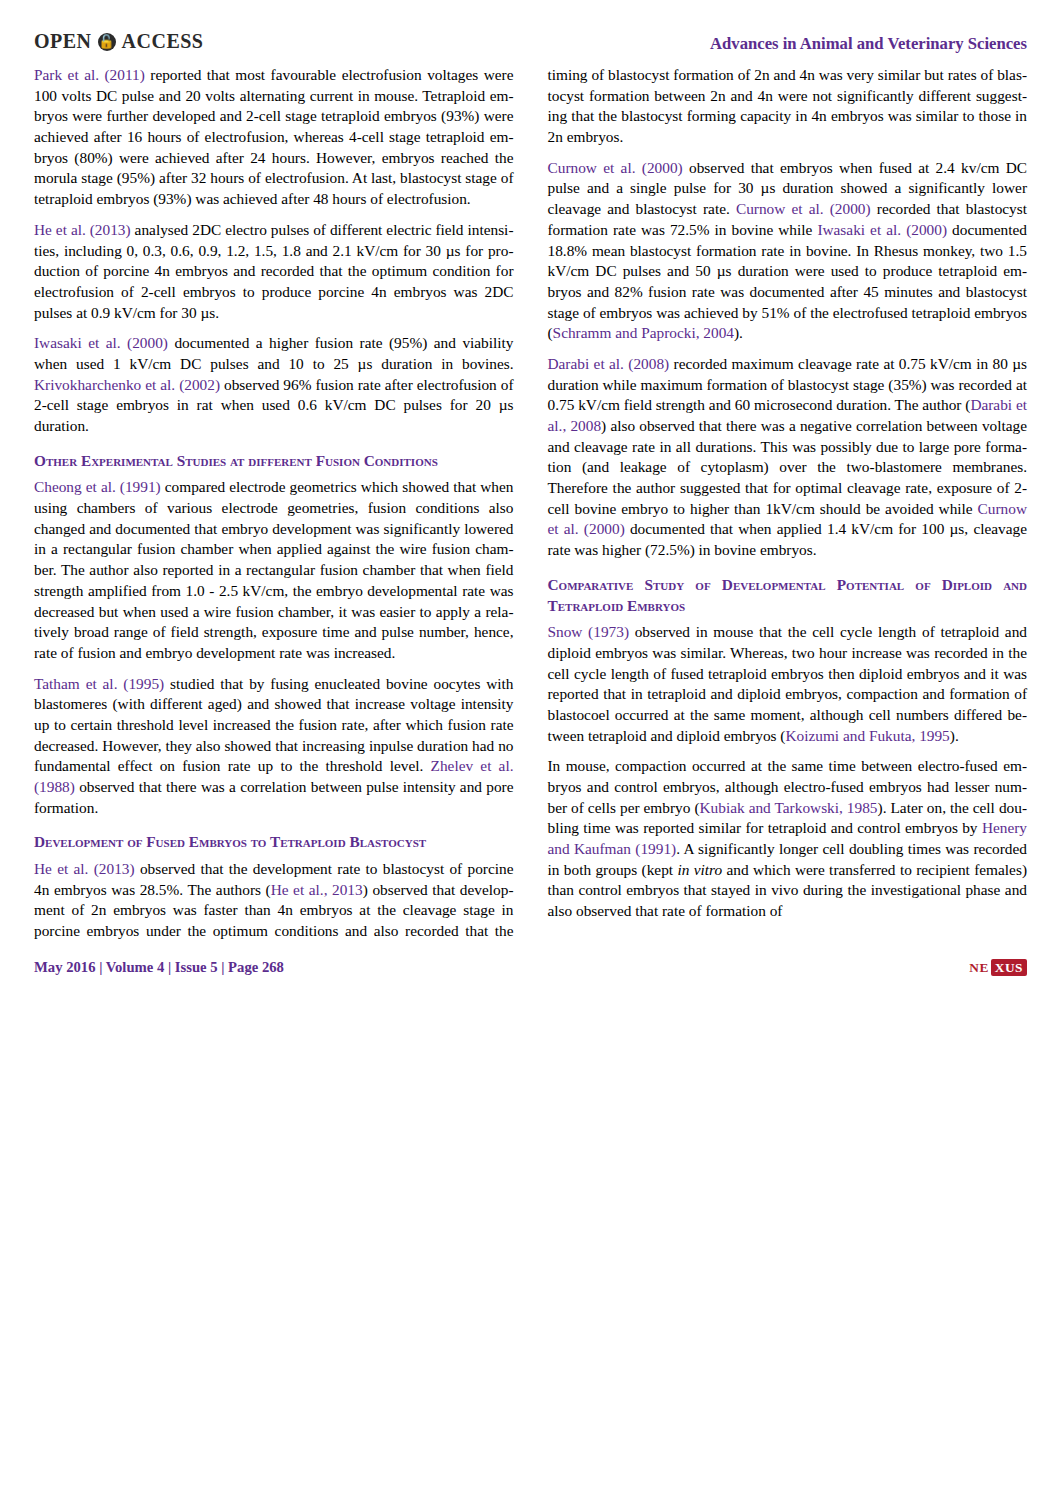OPEN 🔓 ACCESS
Advances in Animal and Veterinary Sciences
Park et al. (2011) reported that most favourable electrofusion voltages were 100 volts DC pulse and 20 volts alternating current in mouse. Tetraploid embryos were further developed and 2-cell stage tetraploid embryos (93%) were achieved after 16 hours of electrofusion, whereas 4-cell stage tetraploid embryos (80%) were achieved after 24 hours. However, embryos reached the morula stage (95%) after 32 hours of electrofusion. At last, blastocyst stage of tetraploid embryos (93%) was achieved after 48 hours of electrofusion.
He et al. (2013) analysed 2DC electro pulses of different electric field intensities, including 0, 0.3, 0.6, 0.9, 1.2, 1.5, 1.8 and 2.1 kV/cm for 30 µs for production of porcine 4n embryos and recorded that the optimum condition for electrofusion of 2-cell embryos to produce porcine 4n embryos was 2DC pulses at 0.9 kV/cm for 30 µs.
Iwasaki et al. (2000) documented a higher fusion rate (95%) and viability when used 1 kV/cm DC pulses and 10 to 25 µs duration in bovines. Krivokharchenko et al. (2002) observed 96% fusion rate after electrofusion of 2-cell stage embryos in rat when used 0.6 kV/cm DC pulses for 20 µs duration.
Other Experimental Studies at different Fusion Conditions
Cheong et al. (1991) compared electrode geometrics which showed that when using chambers of various electrode geometries, fusion conditions also changed and documented that embryo development was significantly lowered in a rectangular fusion chamber when applied against the wire fusion chamber. The author also reported in a rectangular fusion chamber that when field strength amplified from 1.0 - 2.5 kV/cm, the embryo developmental rate was decreased but when used a wire fusion chamber, it was easier to apply a relatively broad range of field strength, exposure time and pulse number, hence, rate of fusion and embryo development rate was increased.
Tatham et al. (1995) studied that by fusing enucleated bovine oocytes with blastomeres (with different aged) and showed that increase voltage intensity up to certain threshold level increased the fusion rate, after which fusion rate decreased. However, they also showed that increasing inpulse duration had no fundamental effect on fusion rate up to the threshold level. Zhelev et al. (1988) observed that there was a correlation between pulse intensity and pore formation.
Development of Fused Embryos to Tetraploid Blastocyst
He et al. (2013) observed that the development rate to blastocyst of porcine 4n embryos was 28.5%. The authors (He et al., 2013) observed that development of 2n embryos was faster than 4n embryos at the cleavage stage in porcine embryos under the optimum conditions and also recorded that the timing of blastocyst formation of 2n and 4n was very similar but rates of blastocyst formation between 2n and 4n were not significantly different suggesting that the blastocyst forming capacity in 4n embryos was similar to those in 2n embryos.
Curnow et al. (2000) observed that embryos when fused at 2.4 kv/cm DC pulse and a single pulse for 30 µs duration showed a significantly lower cleavage and blastocyst rate. Curnow et al. (2000) recorded that blastocyst formation rate was 72.5% in bovine while Iwasaki et al. (2000) documented 18.8% mean blastocyst formation rate in bovine. In Rhesus monkey, two 1.5 kV/cm DC pulses and 50 µs duration were used to produce tetraploid embryos and 82% fusion rate was documented after 45 minutes and blastocyst stage of embryos was achieved by 51% of the electrofused tetraploid embryos (Schramm and Paprocki, 2004).
Darabi et al. (2008) recorded maximum cleavage rate at 0.75 kV/cm in 80 µs duration while maximum formation of blastocyst stage (35%) was recorded at 0.75 kV/cm field strength and 60 microsecond duration. The author (Darabi et al., 2008) also observed that there was a negative correlation between voltage and cleavage rate in all durations. This was possibly due to large pore formation (and leakage of cytoplasm) over the two-blastomere membranes. Therefore the author suggested that for optimal cleavage rate, exposure of 2-cell bovine embryo to higher than 1kV/cm should be avoided while Curnow et al. (2000) documented that when applied 1.4 kV/cm for 100 µs, cleavage rate was higher (72.5%) in bovine embryos.
Comparative Study of Developmental Potential of Diploid and Tetraploid Embryos
Snow (1973) observed in mouse that the cell cycle length of tetraploid and diploid embryos was similar. Whereas, two hour increase was recorded in the cell cycle length of fused tetraploid embryos then diploid embryos and it was reported that in tetraploid and diploid embryos, compaction and formation of blastocoel occurred at the same moment, although cell numbers differed between tetraploid and diploid embryos (Koizumi and Fukuta, 1995).
In mouse, compaction occurred at the same time between electro-fused embryos and control embryos, although electro-fused embryos had lesser number of cells per embryo (Kubiak and Tarkowski, 1985). Later on, the cell doubling time was reported similar for tetraploid and control embryos by Henery and Kaufman (1991). A significantly longer cell doubling times was recorded in both groups (kept in vitro and which were transferred to recipient females) than control embryos that stayed in vivo during the investigational phase and also observed that rate of formation of
May 2016 | Volume 4 | Issue 5 | Page 268
NEXUS